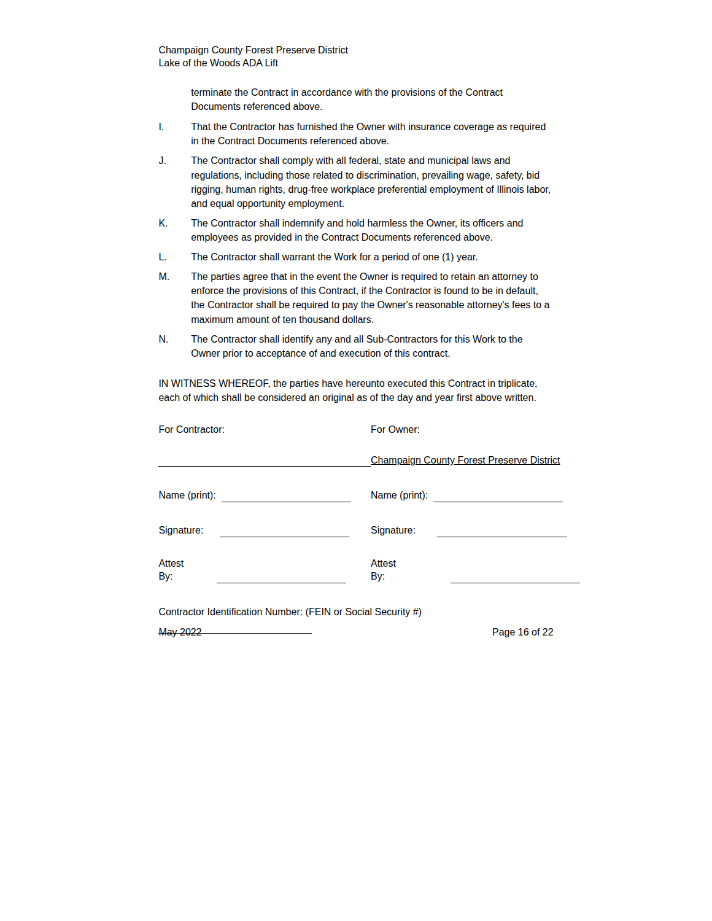Champaign County Forest Preserve District
Lake of the Woods ADA Lift
terminate the Contract in accordance with the provisions of the Contract Documents referenced above.
I. That the Contractor has furnished the Owner with insurance coverage as required in the Contract Documents referenced above.
J. The Contractor shall comply with all federal, state and municipal laws and regulations, including those related to discrimination, prevailing wage, safety, bid rigging, human rights, drug-free workplace preferential employment of Illinois labor, and equal opportunity employment.
K. The Contractor shall indemnify and hold harmless the Owner, its officers and employees as provided in the Contract Documents referenced above.
L. The Contractor shall warrant the Work for a period of one (1) year.
M. The parties agree that in the event the Owner is required to retain an attorney to enforce the provisions of this Contract, if the Contractor is found to be in default, the Contractor shall be required to pay the Owner's reasonable attorney's fees to a maximum amount of ten thousand dollars.
N. The Contractor shall identify any and all Sub-Contractors for this Work to the Owner prior to acceptance of and execution of this contract.
IN WITNESS WHEREOF, the parties have hereunto executed this Contract in triplicate, each of which shall be considered an original as of the day and year first above written.
| For Contractor: | For Owner: |
| | Champaign County Forest Preserve District |
| Name (print): | Name (print): |
| Signature: | Signature: |
| Attest By: | Attest By: |
Contractor Identification Number: (FEIN or Social Security #)
May 2022 Page 16 of 22